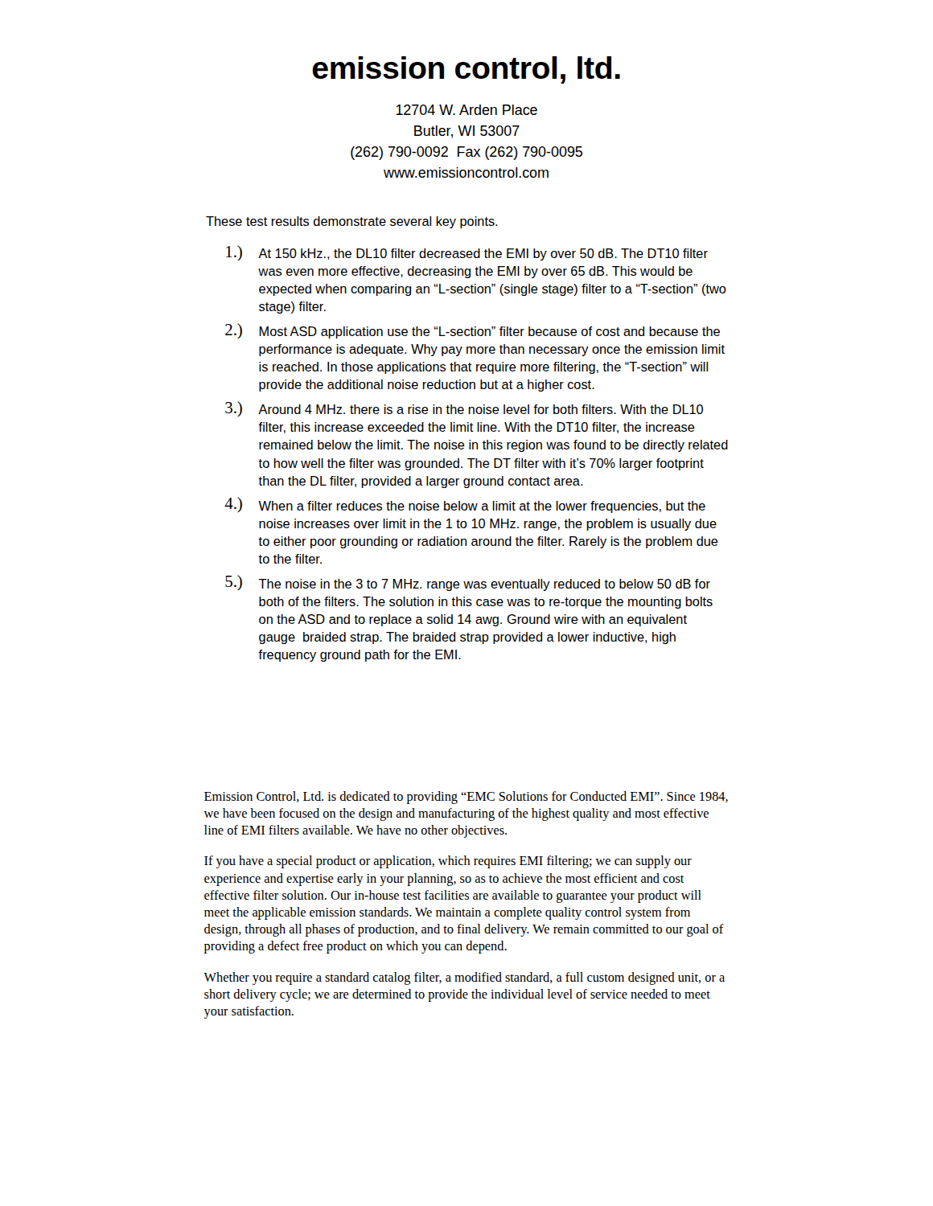emission control, ltd.
12704 W. Arden Place
Butler, WI 53007
(262) 790-0092 Fax (262) 790-0095
www.emissioncontrol.com
These test results demonstrate several key points.
At 150 kHz., the DL10 filter decreased the EMI by over 50 dB. The DT10 filter was even more effective, decreasing the EMI by over 65 dB. This would be expected when comparing an “L-section” (single stage) filter to a “T-section” (two stage) filter.
Most ASD application use the “L-section” filter because of cost and because the performance is adequate. Why pay more than necessary once the emission limit is reached. In those applications that require more filtering, the “T-section” will provide the additional noise reduction but at a higher cost.
Around 4 MHz. there is a rise in the noise level for both filters. With the DL10 filter, this increase exceeded the limit line. With the DT10 filter, the increase remained below the limit. The noise in this region was found to be directly related to how well the filter was grounded. The DT filter with it’s 70% larger footprint than the DL filter, provided a larger ground contact area.
When a filter reduces the noise below a limit at the lower frequencies, but the noise increases over limit in the 1 to 10 MHz. range, the problem is usually due to either poor grounding or radiation around the filter. Rarely is the problem due to the filter.
The noise in the 3 to 7 MHz. range was eventually reduced to below 50 dB for both of the filters. The solution in this case was to re-torque the mounting bolts on the ASD and to replace a solid 14 awg. Ground wire with an equivalent gauge braided strap. The braided strap provided a lower inductive, high frequency ground path for the EMI.
Emission Control, Ltd. is dedicated to providing “EMC Solutions for Conducted EMI”. Since 1984, we have been focused on the design and manufacturing of the highest quality and most effective line of EMI filters available. We have no other objectives.
If you have a special product or application, which requires EMI filtering; we can supply our experience and expertise early in your planning, so as to achieve the most efficient and cost effective filter solution. Our in-house test facilities are available to guarantee your product will meet the applicable emission standards. We maintain a complete quality control system from design, through all phases of production, and to final delivery. We remain committed to our goal of providing a defect free product on which you can depend.
Whether you require a standard catalog filter, a modified standard, a full custom designed unit, or a short delivery cycle; we are determined to provide the individual level of service needed to meet your satisfaction.